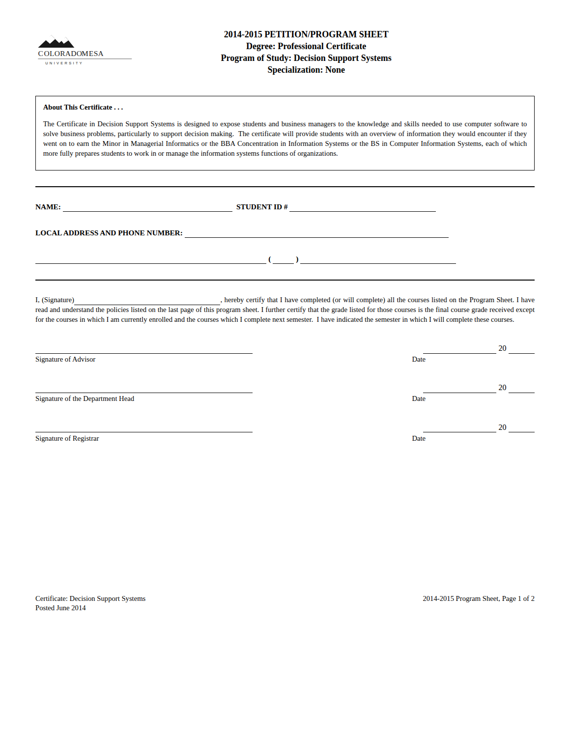C OLORADO M ESA UNIVERSITY
2014-2015 PETITION/PROGRAM SHEET
Degree: Professional Certificate
Program of Study: Decision Support Systems
Specialization: None
About This Certificate . . .
The Certificate in Decision Support Systems is designed to expose students and business managers to the knowledge and skills needed to use computer software to solve business problems, particularly to support decision making. The certificate will provide students with an overview of information they would encounter if they went on to earn the Minor in Managerial Informatics or the BBA Concentration in Information Systems or the BS in Computer Information Systems, each of which more fully prepares students to work in or manage the information systems functions of organizations.
Name: Student ID #
Local Address and Phone Number:
( )
I, (Signature) , hereby certify that I have completed (or will complete) all the courses listed on the Program Sheet. I have read and understand the policies listed on the last page of this program sheet. I further certify that the grade listed for those courses is the final course grade received except for the courses in which I am currently enrolled and the courses which I complete next semester. I have indicated the semester in which I will complete these courses.
20
Signature of Advisor Date
20
Signature of the Department Head Date
20
Signature of Registrar Date
Certificate: Decision Support Systems
Posted June 2014
2014-2015 Program Sheet, Page 1 of 2